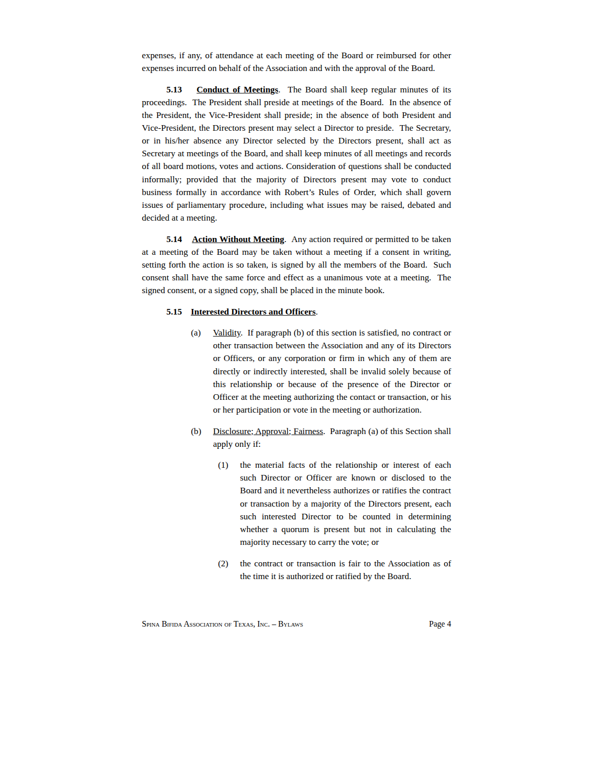expenses, if any, of attendance at each meeting of the Board or reimbursed for other expenses incurred on behalf of the Association and with the approval of the Board.
5.13 Conduct of Meetings. The Board shall keep regular minutes of its proceedings. The President shall preside at meetings of the Board. In the absence of the President, the Vice-President shall preside; in the absence of both President and Vice-President, the Directors present may select a Director to preside. The Secretary, or in his/her absence any Director selected by the Directors present, shall act as Secretary at meetings of the Board, and shall keep minutes of all meetings and records of all board motions, votes and actions. Consideration of questions shall be conducted informally; provided that the majority of Directors present may vote to conduct business formally in accordance with Robert’s Rules of Order, which shall govern issues of parliamentary procedure, including what issues may be raised, debated and decided at a meeting.
5.14 Action Without Meeting. Any action required or permitted to be taken at a meeting of the Board may be taken without a meeting if a consent in writing, setting forth the action is so taken, is signed by all the members of the Board. Such consent shall have the same force and effect as a unanimous vote at a meeting. The signed consent, or a signed copy, shall be placed in the minute book.
5.15 Interested Directors and Officers.
(a)
Validity. If paragraph (b) of this section is satisfied, no contract or other transaction between the Association and any of its Directors or Officers, or any corporation or firm in which any of them are directly or indirectly interested, shall be invalid solely because of this relationship or because of the presence of the Director or Officer at the meeting authorizing the contact or transaction, or his or her participation or vote in the meeting or authorization.
(b)
Disclosure; Approval; Fairness. Paragraph (a) of this Section shall apply only if:
(1)
the material facts of the relationship or interest of each such Director or Officer are known or disclosed to the Board and it nevertheless authorizes or ratifies the contract or transaction by a majority of the Directors present, each such interested Director to be counted in determining whether a quorum is present but not in calculating the majority necessary to carry the vote; or
(2)
the contract or transaction is fair to the Association as of the time it is authorized or ratified by the Board.
Spina Bifida Association of Texas, Inc. – Bylaws
Page 4